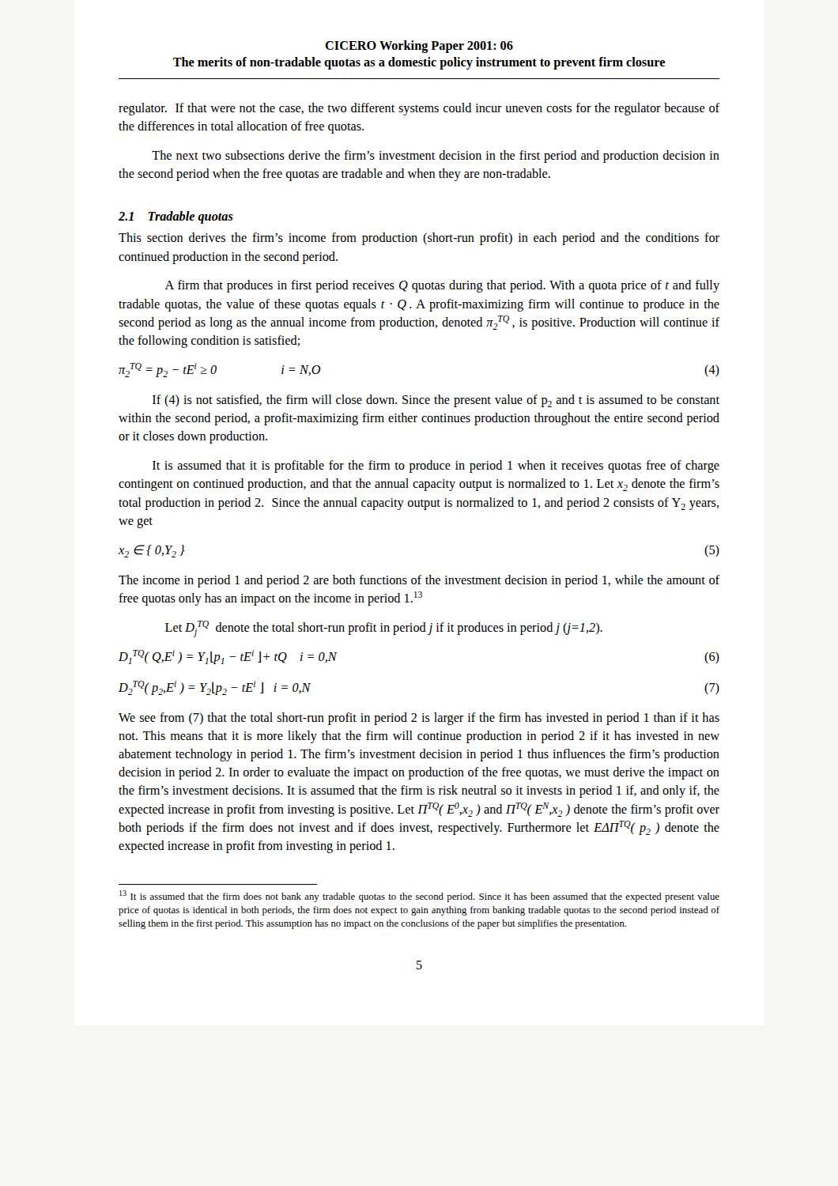CICERO Working Paper 2001: 06 The merits of non-tradable quotas as a domestic policy instrument to prevent firm closure
regulator. If that were not the case, the two different systems could incur uneven costs for the regulator because of the differences in total allocation of free quotas.
The next two subsections derive the firm’s investment decision in the first period and production decision in the second period when the free quotas are tradable and when they are non-tradable.
2.1 Tradable quotas
This section derives the firm’s income from production (short-run profit) in each period and the conditions for continued production in the second period.
A firm that produces in first period receives Q quotas during that period. With a quota price of t and fully tradable quotas, the value of these quotas equals t · Q . A profit-maximizing firm will continue to produce in the second period as long as the annual income from production, denoted π2TQ , is positive. Production will continue if the following condition is satisfied;
π2TQ = p2 − tEi ≥ 0 i = N,O (4)
If (4) is not satisfied, the firm will close down. Since the present value of p2 and t is assumed to be constant within the second period, a profit-maximizing firm either continues production throughout the entire second period or it closes down production.
It is assumed that it is profitable for the firm to produce in period 1 when it receives quotas free of charge contingent on continued production, and that the annual capacity output is normalized to 1. Let x2 denote the firm’s total production in period 2. Since the annual capacity output is normalized to 1, and period 2 consists of Y2 years, we get
x2 ∈ { 0,Y2 } (5)
The income in period 1 and period 2 are both functions of the investment decision in period 1, while the amount of free quotas only has an impact on the income in period 1.13
Let DjTQ denote the total short-run profit in period j if it produces in period j (j=1,2).
D1TQ( Q,Ei ) = Y1⌊p1 − tEi ⌋+ tQ i = 0,N (6)
D2TQ( p2,Ei ) = Y2⌊p2 − tEi ⌋ i = 0,N (7)
We see from (7) that the total short-run profit in period 2 is larger if the firm has invested in period 1 than if it has not. This means that it is more likely that the firm will continue production in period 2 if it has invested in new abatement technology in period 1. The firm’s investment decision in period 1 thus influences the firm’s production decision in period 2. In order to evaluate the impact on production of the free quotas, we must derive the impact on the firm’s investment decisions. It is assumed that the firm is risk neutral so it invests in period 1 if, and only if, the expected increase in profit from investing is positive. Let ΠTQ( E0,x2 ) and ΠTQ( EN,x2 ) denote the firm’s profit over both periods if the firm does not invest and if does invest, respectively. Furthermore let EΔΠTQ( p2 ) denote the expected increase in profit from investing in period 1.
13 It is assumed that the firm does not bank any tradable quotas to the second period. Since it has been assumed that the expected present value price of quotas is identical in both periods, the firm does not expect to gain anything from banking tradable quotas to the second period instead of selling them in the first period. This assumption has no impact on the conclusions of the paper but simplifies the presentation.
5